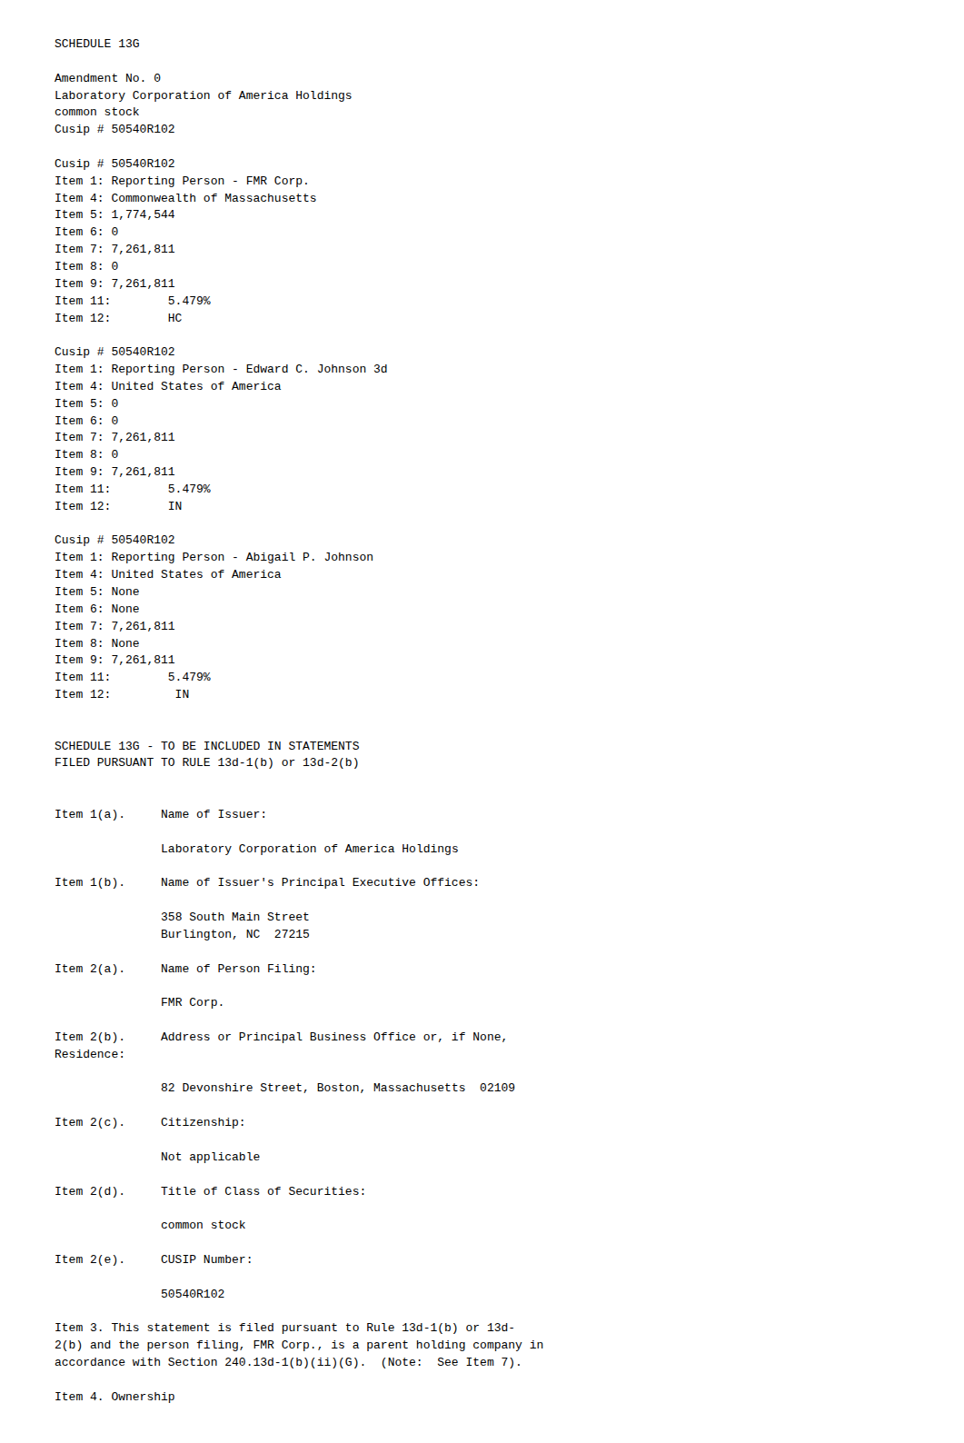SCHEDULE 13G

Amendment No. 0
Laboratory Corporation of America Holdings
common stock
Cusip # 50540R102

Cusip # 50540R102
Item 1: Reporting Person - FMR Corp.
Item 4: Commonwealth of Massachusetts
Item 5: 1,774,544
Item 6: 0
Item 7: 7,261,811
Item 8: 0
Item 9: 7,261,811
Item 11:        5.479%
Item 12:        HC

Cusip # 50540R102
Item 1: Reporting Person - Edward C. Johnson 3d
Item 4: United States of America
Item 5: 0
Item 6: 0
Item 7: 7,261,811
Item 8: 0
Item 9: 7,261,811
Item 11:        5.479%
Item 12:        IN

Cusip # 50540R102
Item 1: Reporting Person - Abigail P. Johnson
Item 4: United States of America
Item 5: None
Item 6: None
Item 7: 7,261,811
Item 8: None
Item 9: 7,261,811
Item 11:        5.479%
Item 12:         IN


SCHEDULE 13G - TO BE INCLUDED IN STATEMENTS
FILED PURSUANT TO RULE 13d-1(b) or 13d-2(b)


Item 1(a).     Name of Issuer:

               Laboratory Corporation of America Holdings

Item 1(b).     Name of Issuer's Principal Executive Offices:

               358 South Main Street
               Burlington, NC  27215

Item 2(a).     Name of Person Filing:

               FMR Corp.

Item 2(b).     Address or Principal Business Office or, if None,
Residence:

               82 Devonshire Street, Boston, Massachusetts  02109

Item 2(c).     Citizenship:

               Not applicable

Item 2(d).     Title of Class of Securities:

               common stock

Item 2(e).     CUSIP Number:

               50540R102

Item 3. This statement is filed pursuant to Rule 13d-1(b) or 13d-
2(b) and the person filing, FMR Corp., is a parent holding company in
accordance with Section 240.13d-1(b)(ii)(G).  (Note:  See Item 7).

Item 4. Ownership